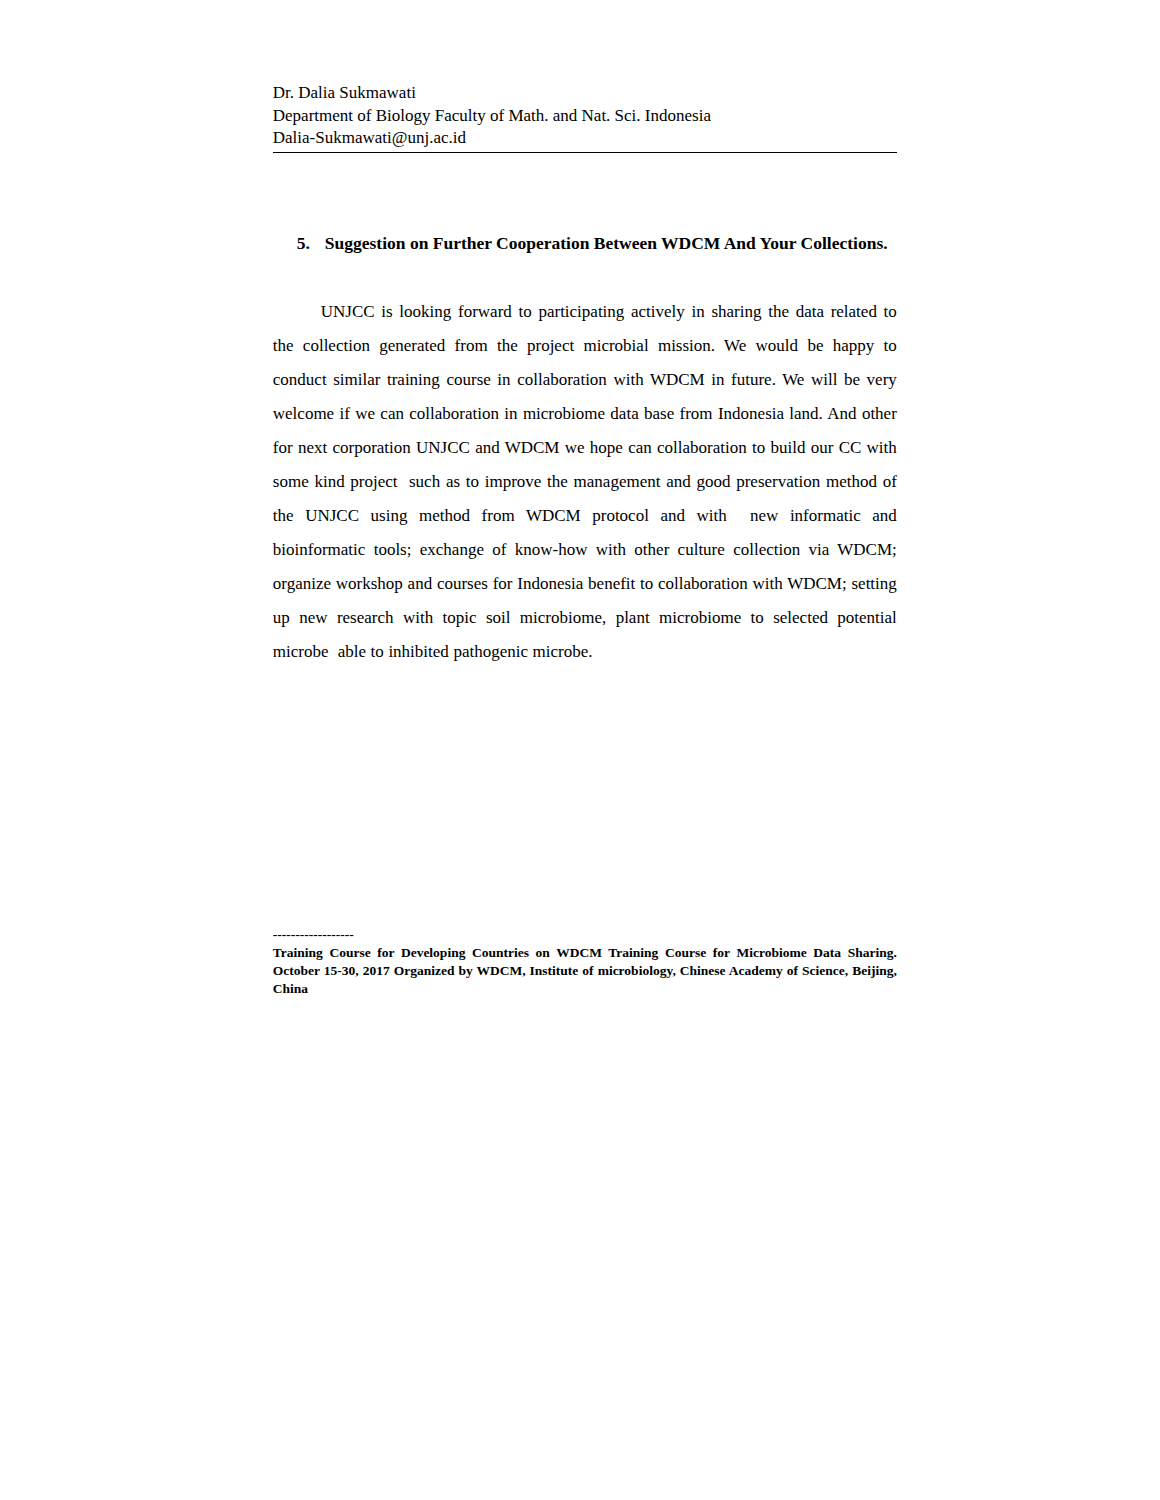Dr. Dalia Sukmawati
Department of Biology Faculty of Math. and Nat. Sci. Indonesia
Dalia-Sukmawati@unj.ac.id
5. Suggestion on Further Cooperation Between WDCM And Your Collections.
UNJCC is looking forward to participating actively in sharing the data related to the collection generated from the project microbial mission. We would be happy to conduct similar training course in collaboration with WDCM in future. We will be very welcome if we can collaboration in microbiome data base from Indonesia land. And other for next corporation UNJCC and WDCM we hope can collaboration to build our CC with some kind project such as to improve the management and good preservation method of the UNJCC using method from WDCM protocol and with new informatic and bioinformatic tools; exchange of know-how with other culture collection via WDCM; organize workshop and courses for Indonesia benefit to collaboration with WDCM; setting up new research with topic soil microbiome, plant microbiome to selected potential microbe able to inhibited pathogenic microbe.
------------------
Training Course for Developing Countries on WDCM Training Course for Microbiome Data Sharing. October 15-30, 2017 Organized by WDCM, Institute of microbiology, Chinese Academy of Science, Beijing, China